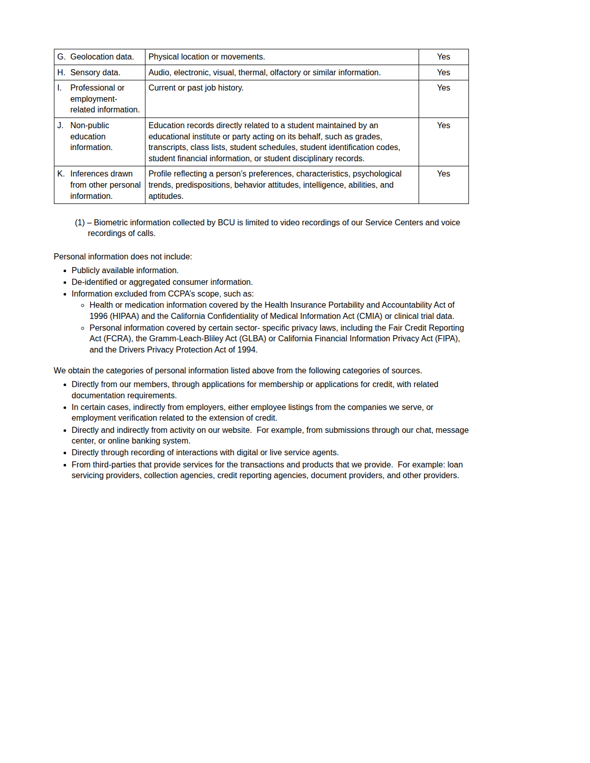| G. Geolocation data. | Physical location or movements. | Yes |
| H. Sensory data. | Audio, electronic, visual, thermal, olfactory or similar information. | Yes |
| I. Professional or employment-related information. | Current or past job history. | Yes |
| J. Non-public education information. | Education records directly related to a student maintained by an educational institute or party acting on its behalf, such as grades, transcripts, class lists, student schedules, student identification codes, student financial information, or student disciplinary records. | Yes |
| K. Inferences drawn from other personal information. | Profile reflecting a person’s preferences, characteristics, psychological trends, predispositions, behavior attitudes, intelligence, abilities, and aptitudes. | Yes |
(1) – Biometric information collected by BCU is limited to video recordings of our Service Centers and voice recordings of calls.
Personal information does not include:
Publicly available information.
De-identified or aggregated consumer information.
Information excluded from CCPA’s scope, such as:
Health or medication information covered by the Health Insurance Portability and Accountability Act of 1996 (HIPAA) and the California Confidentiality of Medical Information Act (CMIA) or clinical trial data.
Personal information covered by certain sector- specific privacy laws, including the Fair Credit Reporting Act (FCRA), the Gramm-Leach-Bliley Act (GLBA) or California Financial Information Privacy Act (FIPA), and the Drivers Privacy Protection Act of 1994.
We obtain the categories of personal information listed above from the following categories of sources.
Directly from our members, through applications for membership or applications for credit, with related documentation requirements.
In certain cases, indirectly from employers, either employee listings from the companies we serve, or employment verification related to the extension of credit.
Directly and indirectly from activity on our website. For example, from submissions through our chat, message center, or online banking system.
Directly through recording of interactions with digital or live service agents.
From third-parties that provide services for the transactions and products that we provide. For example: loan servicing providers, collection agencies, credit reporting agencies, document providers, and other providers.